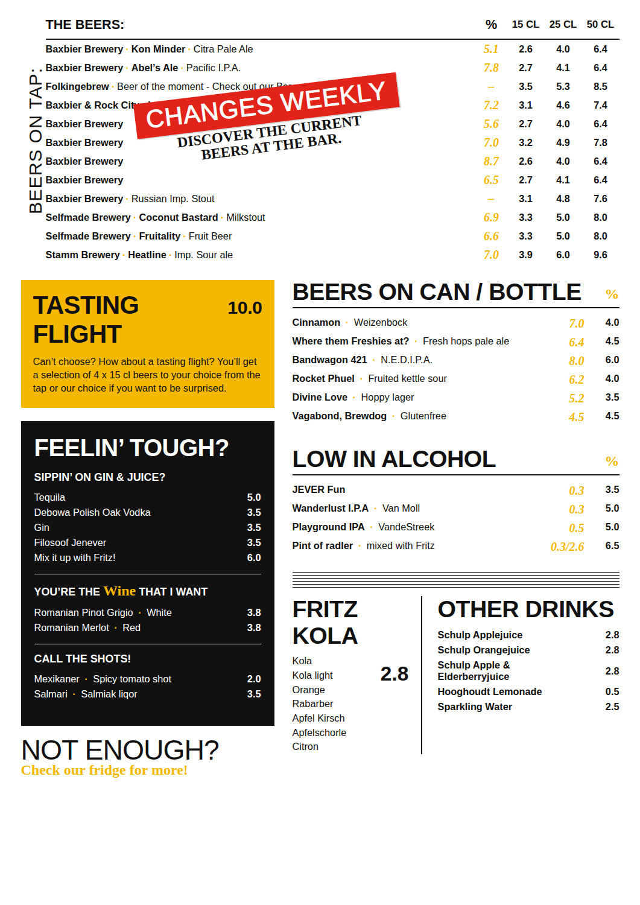BEERS ON TAP:
CHANGES WEEKLY
DISCOVER THE CURRENT
BEERS AT THE BAR.
| THE BEERS: | % | 15 CL | 25 CL | 50 CL |
| --- | --- | --- | --- | --- |
| Baxbier Brewery · Kon Minder · Citra Pale Ale | 5.1 | 2.6 | 4.0 | 6.4 |
| Baxbier Brewery · Abel’s Ale · Pacific I.P.A. | 7.8 | 2.7 | 4.1 | 6.4 |
| Folkingebrew · Beer of the moment - Check out our Bar | – | 3.5 | 5.3 | 8.5 |
| Baxbier & Rock City · Leftcoast Leita | 7.2 | 3.1 | 4.6 | 7.4 |
| Baxbier Brewery | 5.6 | 2.7 | 4.0 | 6.4 |
| Baxbier Brewery | 7.0 | 3.2 | 4.9 | 7.8 |
| Baxbier Brewery | 8.7 | 2.6 | 4.0 | 6.4 |
| Baxbier Brewery | 6.5 | 2.7 | 4.1 | 6.4 |
| Baxbier Brewery · Russian Imp. Stout | – | 3.1 | 4.8 | 7.6 |
| Selfmade Brewery · Coconut Bastard · Milkstout | 6.9 | 3.3 | 5.0 | 8.0 |
| Selfmade Brewery · Fruitality · Fruit Beer | 6.6 | 3.3 | 5.0 | 8.0 |
| Stamm Brewery · Heatline · Imp. Sour ale | 7.0 | 3.9 | 6.0 | 9.6 |
TASTING FLIGHT 10.0
Can’t choose? How about a tasting flight? You’ll get a selection of 4 x 15 cl beers to your choice from the tap or our choice if you want to be surprised.
FEELIN’ TOUGH?
SIPPIN’ ON GIN & JUICE?
| Tequila | 5.0 |
| Debowa Polish Oak Vodka | 3.5 |
| Gin | 3.5 |
| Filosoof Jenever | 3.5 |
| Mix it up with Fritz! | 6.0 |
YOU’RE THE Wine THAT I WANT
| Romanian Pinot Grigio · White | 3.8 |
| Romanian Merlot · Red | 3.8 |
CALL THE SHOTS!
| Mexikaner · Spicy tomato shot | 2.0 |
| Salmari · Salmiak liqor | 3.5 |
NOT ENOUGH?
Check our fridge for more!
BEERS ON CAN / BOTTLE
%
| Cinnamon · Weizenbock | 7.0 | 4.0 |
| Where them Freshies at? · Fresh hops pale ale | 6.4 | 4.5 |
| Bandwagon 421 · N.E.D.I.P.A. | 8.0 | 6.0 |
| Rocket Phuel · Fruited kettle sour | 6.2 | 4.0 |
| Divine Love · Hoppy lager | 5.2 | 3.5 |
| Vagabond, Brewdog · Glutenfree | 4.5 | 4.5 |
LOW IN ALCOHOL
%
| JEVER Fun | 0.3 | 3.5 |
| Wanderlust I.P.A · Van Moll | 0.3 | 5.0 |
| Playground IPA · VandeStreek | 0.5 | 5.0 |
| Pint of radler · mixed with Fritz | 0.3/2.6 | 6.5 |
FRITZ KOLA
Kola
Kola light
Orange
Rabarber
Apfel Kirsch
Apfelschorle
Citron
2.8
OTHER DRINKS
| Schulp Applejuice | 2.8 |
| Schulp Orangejuice | 2.8 |
| Schulp Apple & Elderberryjuice | 2.8 |
| Hooghoudt Lemonade | 0.5 |
| Sparkling Water | 2.5 |